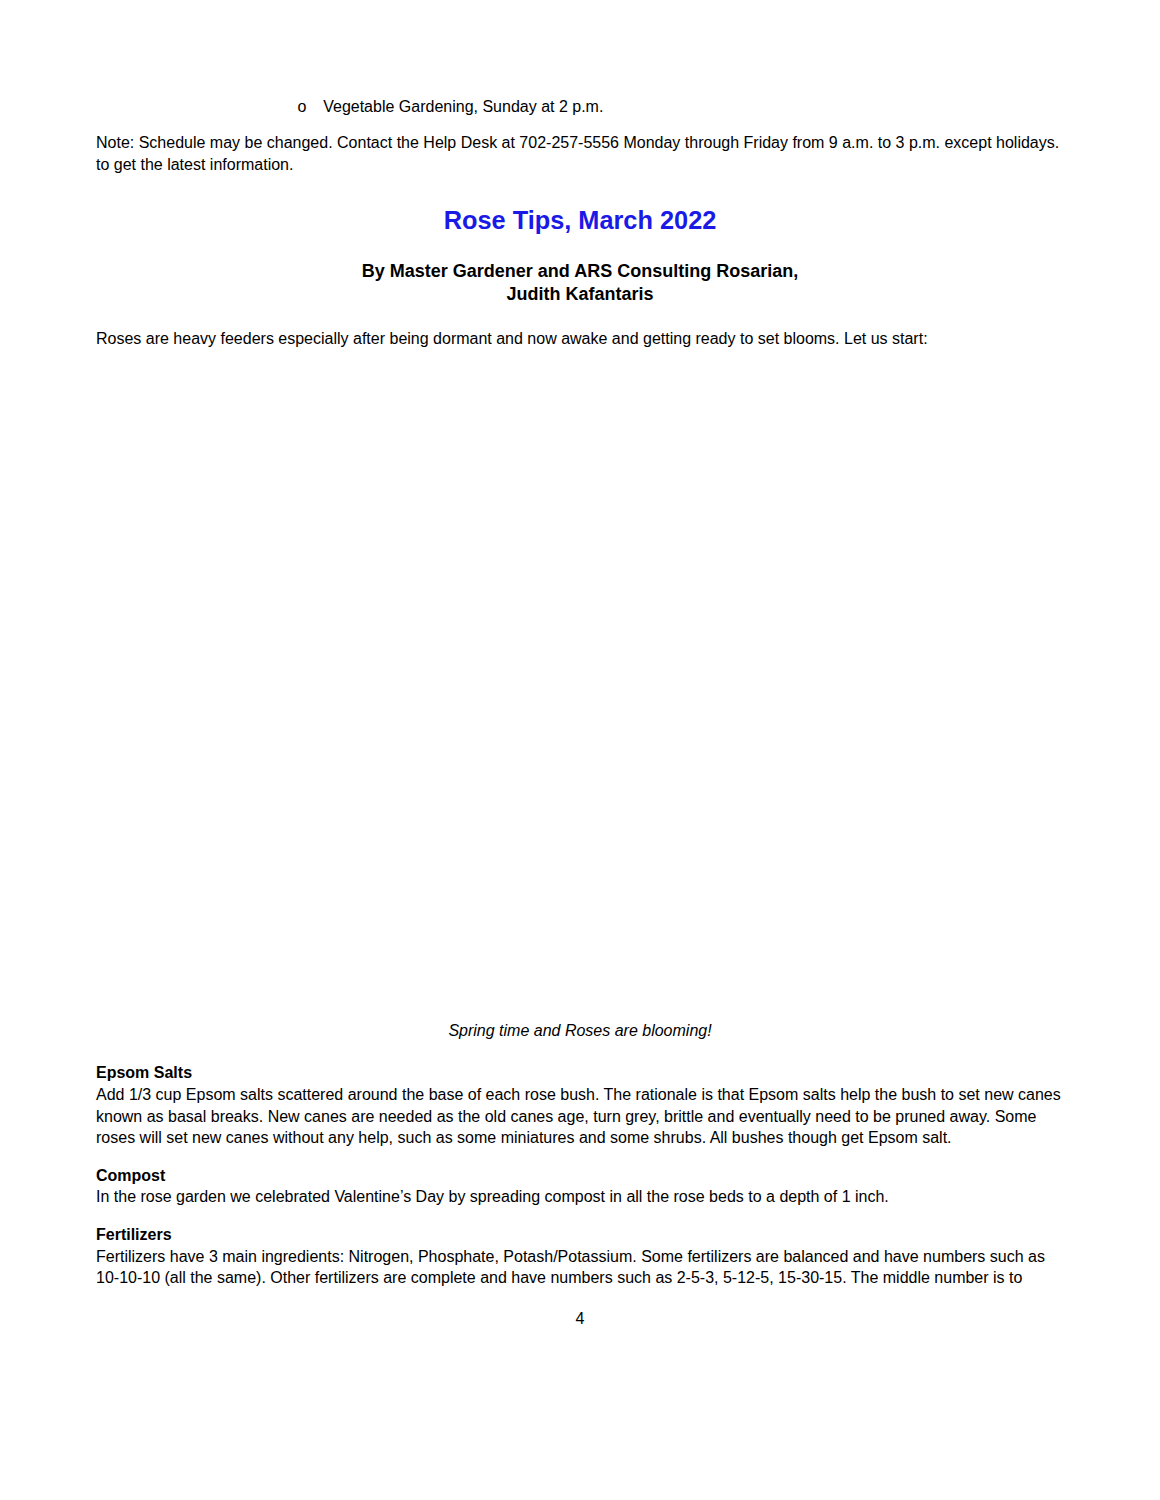o Vegetable Gardening, Sunday at 2 p.m.
Note: Schedule may be changed. Contact the Help Desk at 702-257-5556 Monday through Friday from 9 a.m. to 3 p.m. except holidays. to get the latest information.
Rose Tips, March 2022
By Master Gardener and ARS Consulting Rosarian,
Judith Kafantaris
Roses are heavy feeders especially after being dormant and now awake and getting ready to set blooms. Let us start:
Spring time and Roses are blooming!
Epsom Salts
Add 1/3 cup Epsom salts scattered around the base of each rose bush. The rationale is that Epsom salts help the bush to set new canes known as basal breaks. New canes are needed as the old canes age, turn grey, brittle and eventually need to be pruned away. Some roses will set new canes without any help, such as some miniatures and some shrubs. All bushes though get Epsom salt.
Compost
In the rose garden we celebrated Valentine’s Day by spreading compost in all the rose beds to a depth of 1 inch.
Fertilizers
Fertilizers have 3 main ingredients: Nitrogen, Phosphate, Potash/Potassium. Some fertilizers are balanced and have numbers such as 10-10-10 (all the same). Other fertilizers are complete and have numbers such as 2-5-3, 5-12-5, 15-30-15. The middle number is to
4